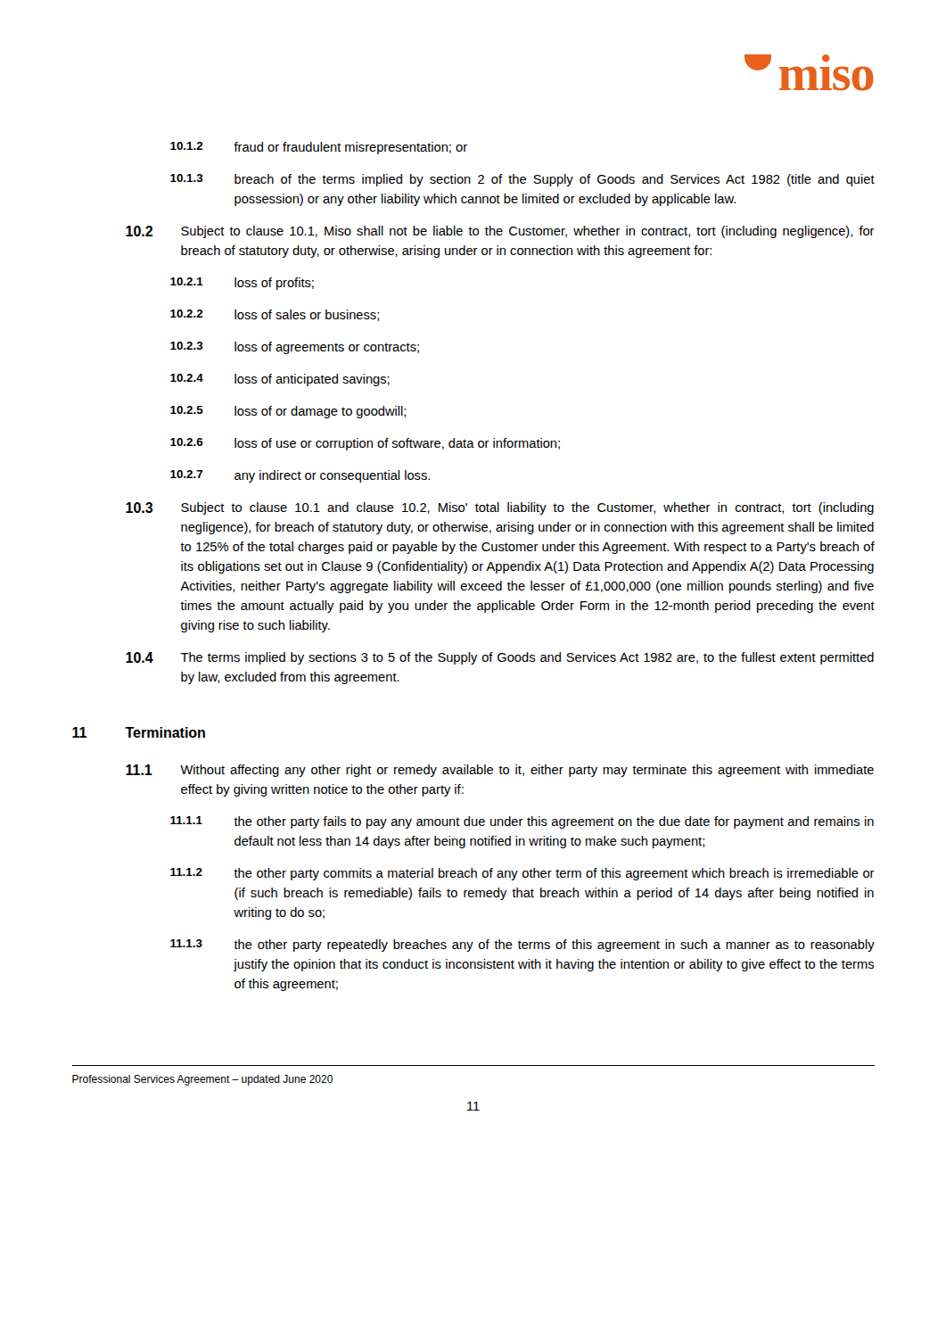miso
10.1.2
fraud or fraudulent misrepresentation; or
10.1.3
breach of the terms implied by section 2 of the Supply of Goods and Services Act 1982 (title and quiet possession) or any other liability which cannot be limited or excluded by applicable law.
10.2
Subject to clause 10.1, Miso shall not be liable to the Customer, whether in contract, tort (including negligence), for breach of statutory duty, or otherwise, arising under or in connection with this agreement for:
10.2.1
loss of profits;
10.2.2
loss of sales or business;
10.2.3
loss of agreements or contracts;
10.2.4
loss of anticipated savings;
10.2.5
loss of or damage to goodwill;
10.2.6
loss of use or corruption of software, data or information;
10.2.7
any indirect or consequential loss.
10.3
Subject to clause 10.1 and clause 10.2, Miso' total liability to the Customer, whether in contract, tort (including negligence), for breach of statutory duty, or otherwise, arising under or in connection with this agreement shall be limited to 125% of the total charges paid or payable by the Customer under this Agreement. With respect to a Party's breach of its obligations set out in Clause 9 (Confidentiality) or Appendix A(1) Data Protection and Appendix A(2) Data Processing Activities, neither Party's aggregate liability will exceed the lesser of £1,000,000 (one million pounds sterling) and five times the amount actually paid by you under the applicable Order Form in the 12-month period preceding the event giving rise to such liability.
10.4
The terms implied by sections 3 to 5 of the Supply of Goods and Services Act 1982 are, to the fullest extent permitted by law, excluded from this agreement.
11 Termination
11.1
Without affecting any other right or remedy available to it, either party may terminate this agreement with immediate effect by giving written notice to the other party if:
11.1.1
the other party fails to pay any amount due under this agreement on the due date for payment and remains in default not less than 14 days after being notified in writing to make such payment;
11.1.2
the other party commits a material breach of any other term of this agreement which breach is irremediable or (if such breach is remediable) fails to remedy that breach within a period of 14 days after being notified in writing to do so;
11.1.3
the other party repeatedly breaches any of the terms of this agreement in such a manner as to reasonably justify the opinion that its conduct is inconsistent with it having the intention or ability to give effect to the terms of this agreement;
Professional Services Agreement – updated June 2020
11